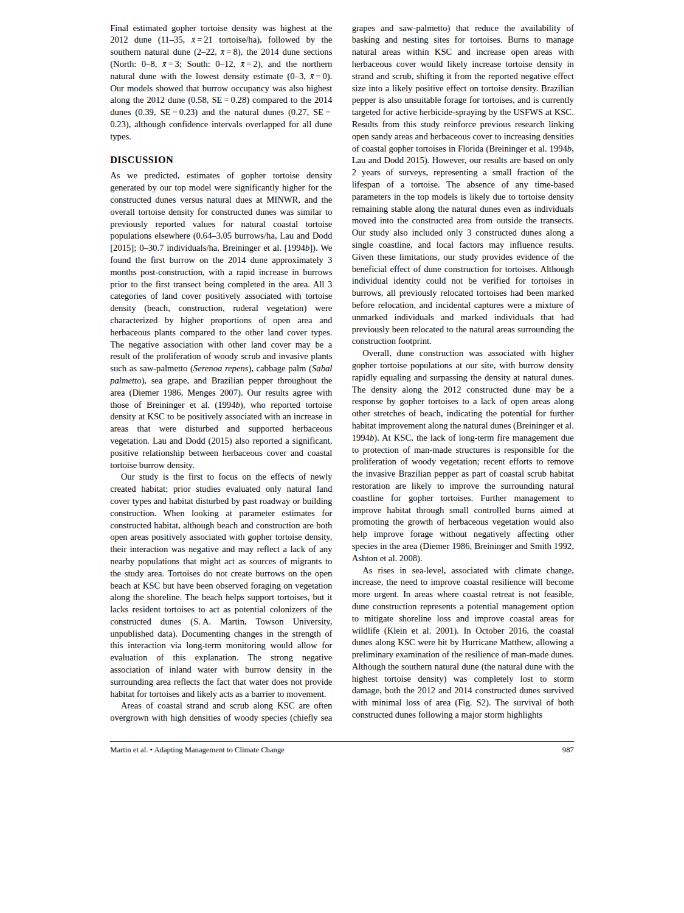Final estimated gopher tortoise density was highest at the 2012 dune (11–35, x̄ = 21 tortoise/ha), followed by the southern natural dune (2–22, x̄ = 8), the 2014 dune sections (North: 0–8, x̄ = 3; South: 0–12, x̄ = 2), and the northern natural dune with the lowest density estimate (0–3, x̄ = 0). Our models showed that burrow occupancy was also highest along the 2012 dune (0.58, SE = 0.28) compared to the 2014 dunes (0.39, SE = 0.23) and the natural dunes (0.27, SE = 0.23), although confidence intervals overlapped for all dune types.
DISCUSSION
As we predicted, estimates of gopher tortoise density generated by our top model were significantly higher for the constructed dunes versus natural dues at MINWR, and the overall tortoise density for constructed dunes was similar to previously reported values for natural coastal tortoise populations elsewhere (0.64–3.05 burrows/ha, Lau and Dodd [2015]; 0–30.7 individuals/ha, Breininger et al. [1994b]). We found the first burrow on the 2014 dune approximately 3 months post-construction, with a rapid increase in burrows prior to the first transect being completed in the area. All 3 categories of land cover positively associated with tortoise density (beach, construction, ruderal vegetation) were characterized by higher proportions of open area and herbaceous plants compared to the other land cover types. The negative association with other land cover may be a result of the proliferation of woody scrub and invasive plants such as saw-palmetto (Serenoa repens), cabbage palm (Sabal palmetto), sea grape, and Brazilian pepper throughout the area (Diemer 1986, Menges 2007). Our results agree with those of Breininger et al. (1994b), who reported tortoise density at KSC to be positively associated with an increase in areas that were disturbed and supported herbaceous vegetation. Lau and Dodd (2015) also reported a significant, positive relationship between herbaceous cover and coastal tortoise burrow density.
Our study is the first to focus on the effects of newly created habitat; prior studies evaluated only natural land cover types and habitat disturbed by past roadway or building construction. When looking at parameter estimates for constructed habitat, although beach and construction are both open areas positively associated with gopher tortoise density, their interaction was negative and may reflect a lack of any nearby populations that might act as sources of migrants to the study area. Tortoises do not create burrows on the open beach at KSC but have been observed foraging on vegetation along the shoreline. The beach helps support tortoises, but it lacks resident tortoises to act as potential colonizers of the constructed dunes (S. A. Martin, Towson University, unpublished data). Documenting changes in the strength of this interaction via long-term monitoring would allow for evaluation of this explanation. The strong negative association of inland water with burrow density in the surrounding area reflects the fact that water does not provide habitat for tortoises and likely acts as a barrier to movement.
Areas of coastal strand and scrub along KSC are often overgrown with high densities of woody species (chiefly sea grapes and saw-palmetto) that reduce the availability of basking and nesting sites for tortoises. Burns to manage natural areas within KSC and increase open areas with herbaceous cover would likely increase tortoise density in strand and scrub, shifting it from the reported negative effect size into a likely positive effect on tortoise density. Brazilian pepper is also unsuitable forage for tortoises, and is currently targeted for active herbicide-spraying by the USFWS at KSC. Results from this study reinforce previous research linking open sandy areas and herbaceous cover to increasing densities of coastal gopher tortoises in Florida (Breininger et al. 1994b, Lau and Dodd 2015). However, our results are based on only 2 years of surveys, representing a small fraction of the lifespan of a tortoise. The absence of any time-based parameters in the top models is likely due to tortoise density remaining stable along the natural dunes even as individuals moved into the constructed area from outside the transects. Our study also included only 3 constructed dunes along a single coastline, and local factors may influence results. Given these limitations, our study provides evidence of the beneficial effect of dune construction for tortoises. Although individual identity could not be verified for tortoises in burrows, all previously relocated tortoises had been marked before relocation, and incidental captures were a mixture of unmarked individuals and marked individuals that had previously been relocated to the natural areas surrounding the construction footprint.
Overall, dune construction was associated with higher gopher tortoise populations at our site, with burrow density rapidly equaling and surpassing the density at natural dunes. The density along the 2012 constructed dune may be a response by gopher tortoises to a lack of open areas along other stretches of beach, indicating the potential for further habitat improvement along the natural dunes (Breininger et al. 1994b). At KSC, the lack of long-term fire management due to protection of man-made structures is responsible for the proliferation of woody vegetation; recent efforts to remove the invasive Brazilian pepper as part of coastal scrub habitat restoration are likely to improve the surrounding natural coastline for gopher tortoises. Further management to improve habitat through small controlled burns aimed at promoting the growth of herbaceous vegetation would also help improve forage without negatively affecting other species in the area (Diemer 1986, Breininger and Smith 1992, Ashton et al. 2008).
As rises in sea-level, associated with climate change, increase, the need to improve coastal resilience will become more urgent. In areas where coastal retreat is not feasible, dune construction represents a potential management option to mitigate shoreline loss and improve coastal areas for wildlife (Klein et al. 2001). In October 2016, the coastal dunes along KSC were hit by Hurricane Matthew, allowing a preliminary examination of the resilience of man-made dunes. Although the southern natural dune (the natural dune with the highest tortoise density) was completely lost to storm damage, both the 2012 and 2014 constructed dunes survived with minimal loss of area (Fig. S2). The survival of both constructed dunes following a major storm highlights
Martin et al. • Adapting Management to Climate Change 987